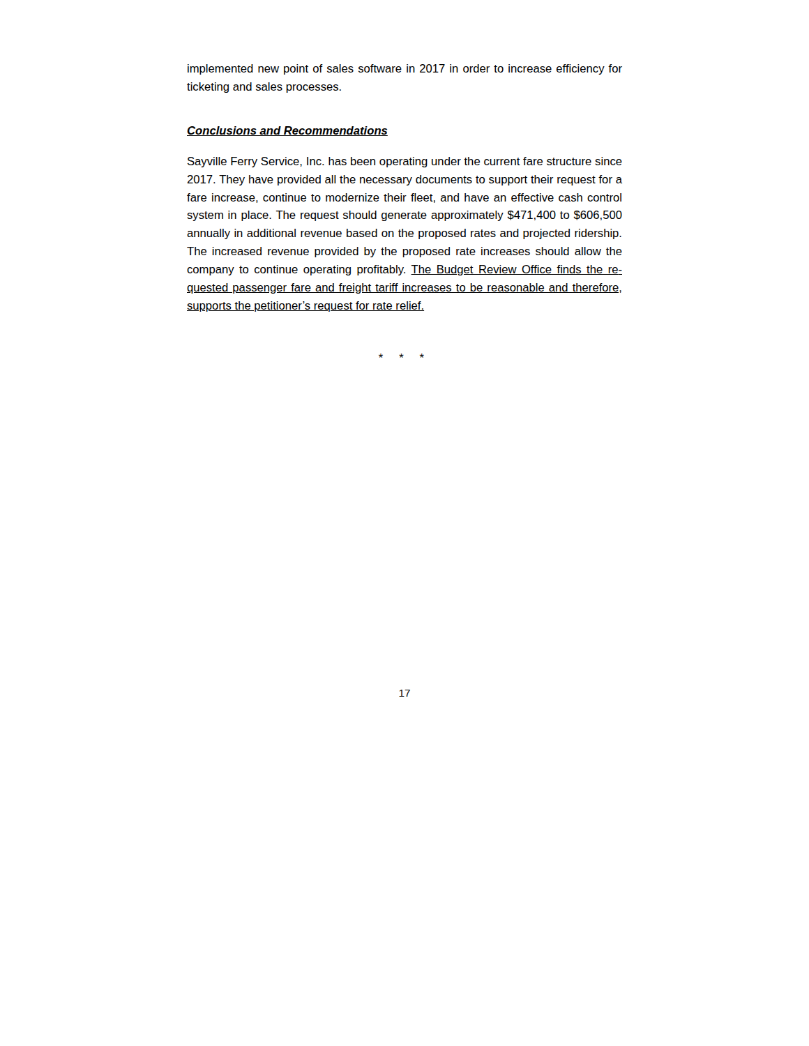implemented new point of sales software in 2017 in order to increase efficiency for ticketing and sales processes.
Conclusions and Recommendations
Sayville Ferry Service, Inc. has been operating under the current fare structure since 2017. They have provided all the necessary documents to support their request for a fare increase, continue to modernize their fleet, and have an effective cash control system in place. The request should generate approximately $471,400 to $606,500 annually in additional revenue based on the proposed rates and projected ridership. The increased revenue provided by the proposed rate increases should allow the company to continue operating profitably. The Budget Review Office finds the requested passenger fare and freight tariff increases to be reasonable and therefore, supports the petitioner’s request for rate relief.
* * *
17